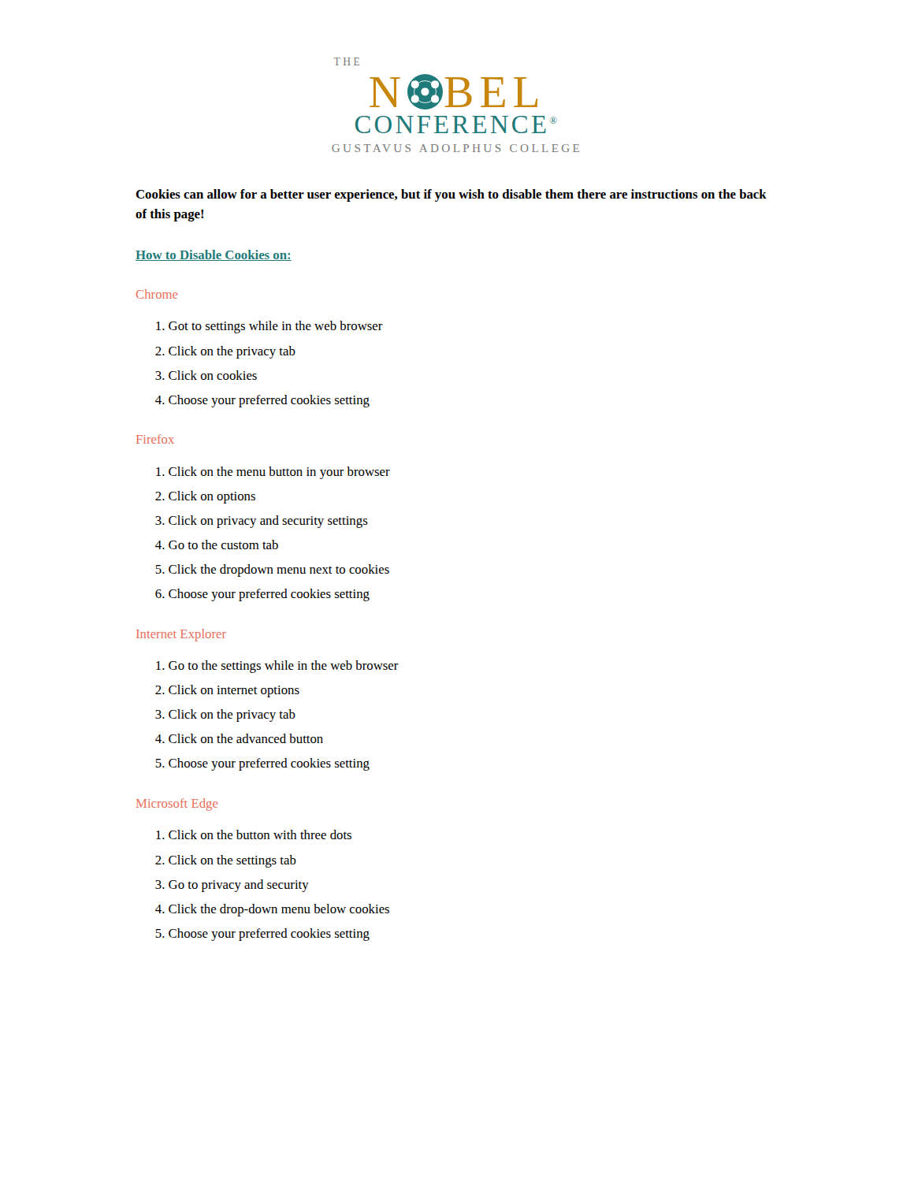THE
N BEL
CONFERENCE®
GUSTAVUS ADOLPHUS COLLEGE
Cookies can allow for a better user experience, but if you wish to disable them there are instructions on the back of this page!
How to Disable Cookies on:
Chrome
Got to settings while in the web browser
Click on the privacy tab
Click on cookies
Choose your preferred cookies setting
Firefox
Click on the menu button in your browser
Click on options
Click on privacy and security settings
Go to the custom tab
Click the dropdown menu next to cookies
Choose your preferred cookies setting
Internet Explorer
Go to the settings while in the web browser
Click on internet options
Click on the privacy tab
Click on the advanced button
Choose your preferred cookies setting
Microsoft Edge
Click on the button with three dots
Click on the settings tab
Go to privacy and security
Click the drop-down menu below cookies
Choose your preferred cookies setting